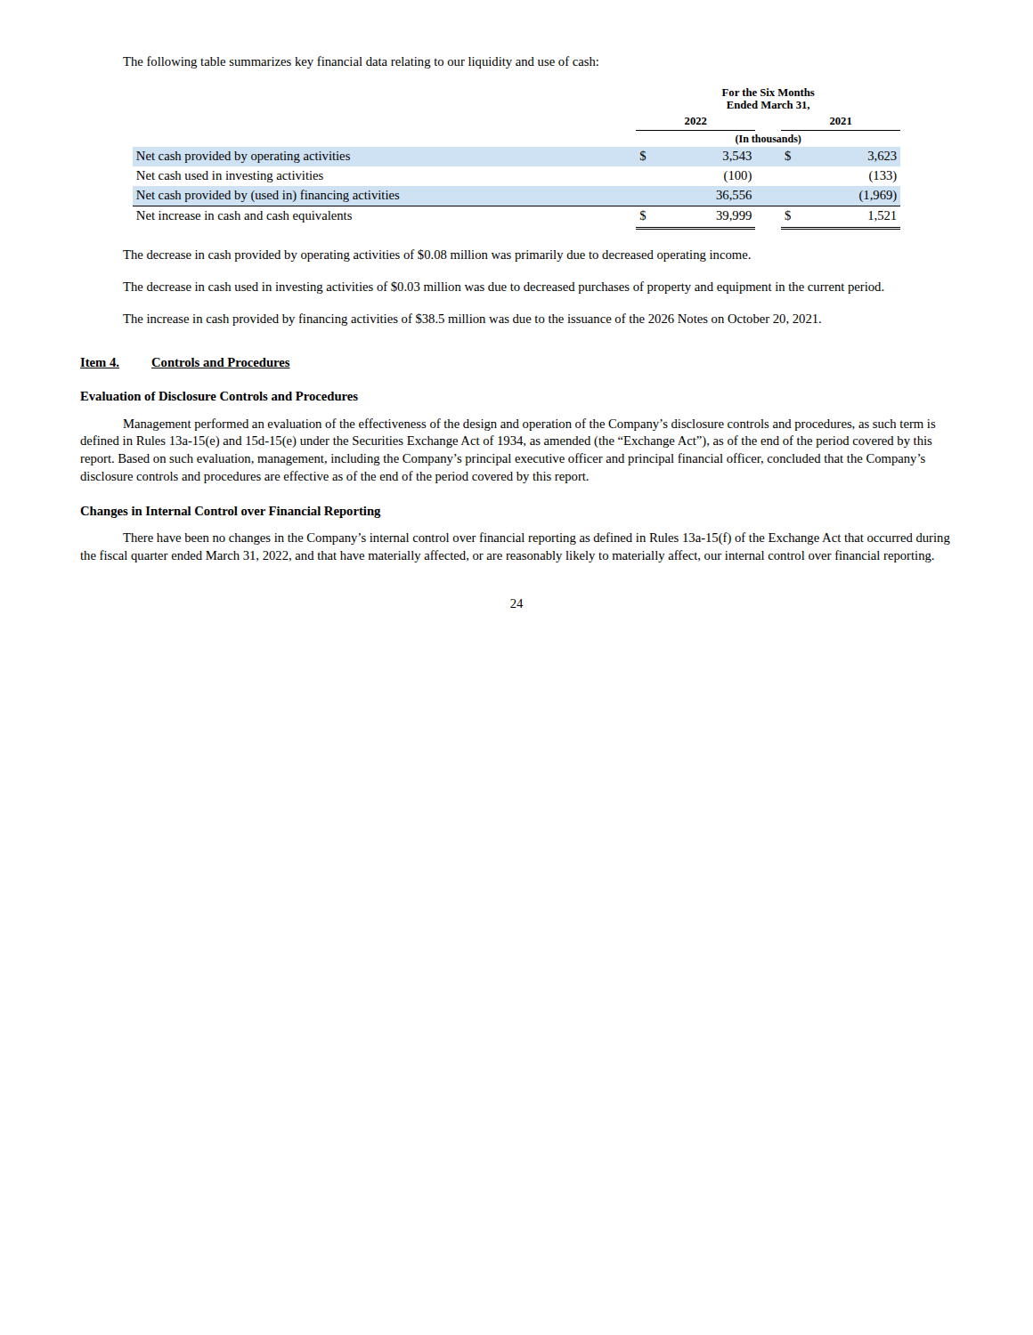The following table summarizes key financial data relating to our liquidity and use of cash:
| | | For the Six Months Ended March 31, |
| | | 2022 | | 2021 |
| | | (In thousands) |
| Net cash provided by operating activities | | $ | 3,543 | | $ | 3,623 |
| Net cash used in investing activities | | | (100) | | | (133) |
| Net cash provided by (used in) financing activities | | | 36,556 | | | (1,969) |
| Net increase in cash and cash equivalents | | $ | 39,999 | | $ | 1,521 |
The decrease in cash provided by operating activities of $0.08 million was primarily due to decreased operating income.
The decrease in cash used in investing activities of $0.03 million was due to decreased purchases of property and equipment in the current period.
The increase in cash provided by financing activities of $38.5 million was due to the issuance of the 2026 Notes on October 20, 2021.
Item 4. Controls and Procedures
Evaluation of Disclosure Controls and Procedures
Management performed an evaluation of the effectiveness of the design and operation of the Company’s disclosure controls and procedures, as such term is defined in Rules 13a-15(e) and 15d-15(e) under the Securities Exchange Act of 1934, as amended (the “Exchange Act”), as of the end of the period covered by this report. Based on such evaluation, management, including the Company’s principal executive officer and principal financial officer, concluded that the Company’s disclosure controls and procedures are effective as of the end of the period covered by this report.
Changes in Internal Control over Financial Reporting
There have been no changes in the Company’s internal control over financial reporting as defined in Rules 13a-15(f) of the Exchange Act that occurred during the fiscal quarter ended March 31, 2022, and that have materially affected, or are reasonably likely to materially affect, our internal control over financial reporting.
24